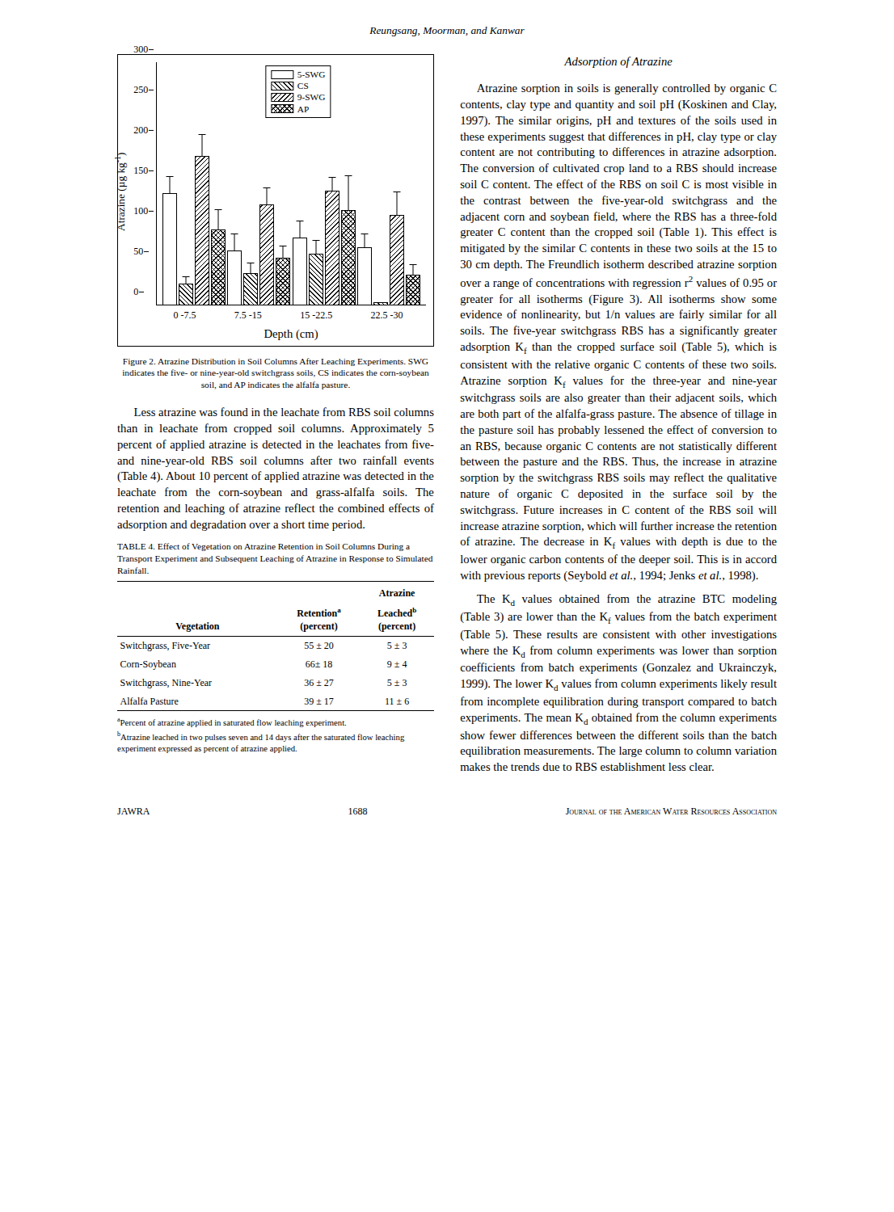Reungsang, Moorman, and Kanwar
Atrazine (µg kg-1) 300 250 200 150 100 50 0
5-SWG
CS
9-SWG
AP
0 -7.5 7.5 -15 15 -22.5 22.5 -30
Depth (cm)
Figure 2. Atrazine Distribution in Soil Columns After Leaching Experiments. SWG indicates the five- or nine-year-old switchgrass soils, CS indicates the corn-soybean soil, and AP indicates the alfalfa pasture.
Less atrazine was found in the leachate from RBS soil columns than in leachate from cropped soil columns. Approximately 5 percent of applied atrazine is detected in the leachates from five- and nine-year-old RBS soil columns after two rainfall events (Table 4). About 10 percent of applied atrazine was detected in the leachate from the corn-soybean and grass-alfalfa soils. The retention and leaching of atrazine reflect the combined effects of adsorption and degradation over a short time period.
TABLE 4. Effect of Vegetation on Atrazine Retention in Soil Columns During a Transport Experiment and Subsequent Leaching of Atrazine in Response to Simulated Rainfall.
| | | Atrazine |
| --- | --- | --- |
| Vegetation | Retention a (percent) | Leached b (percent) |
| Switchgrass, Five-Year | 55 ± 20 | 5 ± 3 |
| Corn-Soybean | 66± 18 | 9 ± 4 |
| Switchgrass, Nine-Year | 36 ± 27 | 5 ± 3 |
| Alfalfa Pasture | 39 ± 17 | 11 ± 6 |
aPercent of atrazine applied in saturated flow leaching experiment.
bAtrazine leached in two pulses seven and 14 days after the saturated flow leaching experiment expressed as percent of atrazine applied.
Adsorption of Atrazine
Atrazine sorption in soils is generally controlled by organic C contents, clay type and quantity and soil pH (Koskinen and Clay, 1997). The similar origins, pH and textures of the soils used in these experiments suggest that differences in pH, clay type or clay content are not contributing to differences in atrazine adsorption. The conversion of cultivated crop land to a RBS should increase soil C content. The effect of the RBS on soil C is most visible in the contrast between the five-year-old switchgrass and the adjacent corn and soybean field, where the RBS has a three-fold greater C content than the cropped soil (Table 1). This effect is mitigated by the similar C contents in these two soils at the 15 to 30 cm depth. The Freundlich isotherm described atrazine sorption over a range of concentrations with regression r2 values of 0.95 or greater for all isotherms (Figure 3). All isotherms show some evidence of nonlinearity, but 1/n values are fairly similar for all soils. The five-year switchgrass RBS has a significantly greater adsorption Kf than the cropped surface soil (Table 5), which is consistent with the relative organic C contents of these two soils. Atrazine sorption Kf values for the three-year and nine-year switchgrass soils are also greater than their adjacent soils, which are both part of the alfalfa-grass pasture. The absence of tillage in the pasture soil has probably lessened the effect of conversion to an RBS, because organic C contents are not statistically different between the pasture and the RBS. Thus, the increase in atrazine sorption by the switchgrass RBS soils may reflect the qualitative nature of organic C deposited in the surface soil by the switchgrass. Future increases in C content of the RBS soil will increase atrazine sorption, which will further increase the retention of atrazine. The decrease in Kf values with depth is due to the lower organic carbon contents of the deeper soil. This is in accord with previous reports (Seybold et al., 1994; Jenks et al., 1998).
The Kd values obtained from the atrazine BTC modeling (Table 3) are lower than the Kf values from the batch experiment (Table 5). These results are consistent with other investigations where the Kd from column experiments was lower than sorption coefficients from batch experiments (Gonzalez and Ukrainczyk, 1999). The lower Kd values from column experiments likely result from incomplete equilibration during transport compared to batch experiments. The mean Kd obtained from the column experiments show fewer differences between the different soils than the batch equilibration measurements. The large column to column variation makes the trends due to RBS establishment less clear.
JAWRA 1688 Journal of the American Water Resources Association